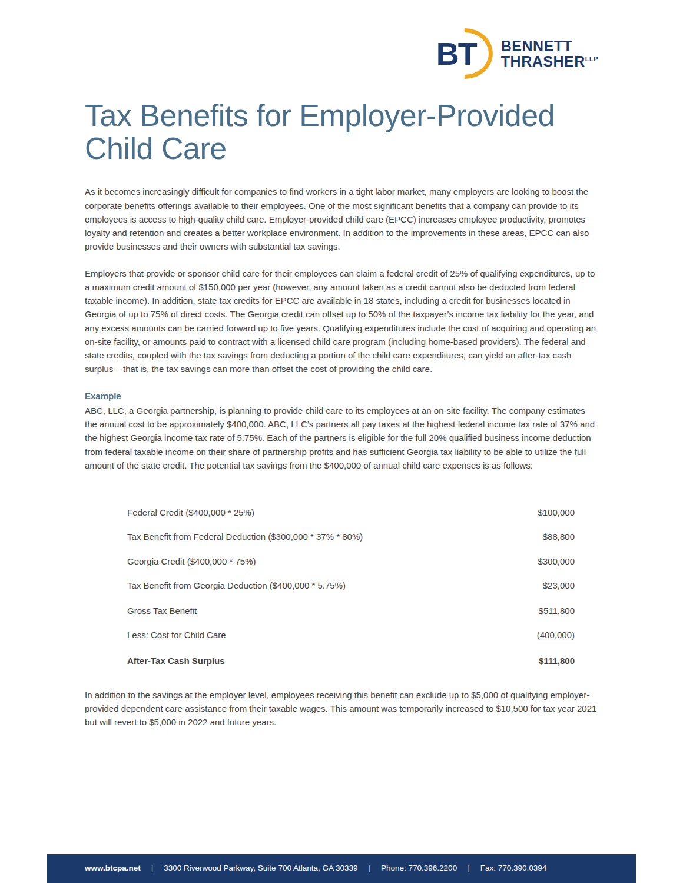BT
BENNETT
THRASHERLLP
Tax Benefits for Employer-Provided
Child Care
As it becomes increasingly difficult for companies to find workers in a tight labor market, many employers are looking to boost the corporate benefits offerings available to their employees. One of the most significant benefits that a company can provide to its employees is access to high-quality child care. Employer-provided child care (EPCC) increases employee productivity, promotes loyalty and retention and creates a better workplace environment. In addition to the improvements in these areas, EPCC can also provide businesses and their owners with substantial tax savings.
Employers that provide or sponsor child care for their employees can claim a federal credit of 25% of qualifying expenditures, up to a maximum credit amount of $150,000 per year (however, any amount taken as a credit cannot also be deducted from federal taxable income). In addition, state tax credits for EPCC are available in 18 states, including a credit for businesses located in Georgia of up to 75% of direct costs. The Georgia credit can offset up to 50% of the taxpayer’s income tax liability for the year, and any excess amounts can be carried forward up to five years. Qualifying expenditures include the cost of acquiring and operating an on-site facility, or amounts paid to contract with a licensed child care program (including home-based providers). The federal and state credits, coupled with the tax savings from deducting a portion of the child care expenditures, can yield an after-tax cash surplus – that is, the tax savings can more than offset the cost of providing the child care.
Example
ABC, LLC, a Georgia partnership, is planning to provide child care to its employees at an on-site facility. The company estimates the annual cost to be approximately $400,000. ABC, LLC’s partners all pay taxes at the highest federal income tax rate of 37% and the highest Georgia income tax rate of 5.75%. Each of the partners is eligible for the full 20% qualified business income deduction from federal taxable income on their share of partnership profits and has sufficient Georgia tax liability to be able to utilize the full amount of the state credit. The potential tax savings from the $400,000 of annual child care expenses is as follows:
| Federal Credit ($400,000 * 25%) | $100,000 |
| Tax Benefit from Federal Deduction ($300,000 * 37% * 80%) | $88,800 |
| Georgia Credit ($400,000 * 75%) | $300,000 |
| Tax Benefit from Georgia Deduction ($400,000 * 5.75%) | $23,000 |
| Gross Tax Benefit | $511,800 |
| Less: Cost for Child Care | (400,000) |
| After-Tax Cash Surplus | $111,800 |
In addition to the savings at the employer level, employees receiving this benefit can exclude up to $5,000 of qualifying employer-provided dependent care assistance from their taxable wages. This amount was temporarily increased to $10,500 for tax year 2021 but will revert to $5,000 in 2022 and future years.
www.btcpa.net | 3300 Riverwood Parkway, Suite 700 Atlanta, GA 30339 | Phone: 770.396.2200 | Fax: 770.390.0394